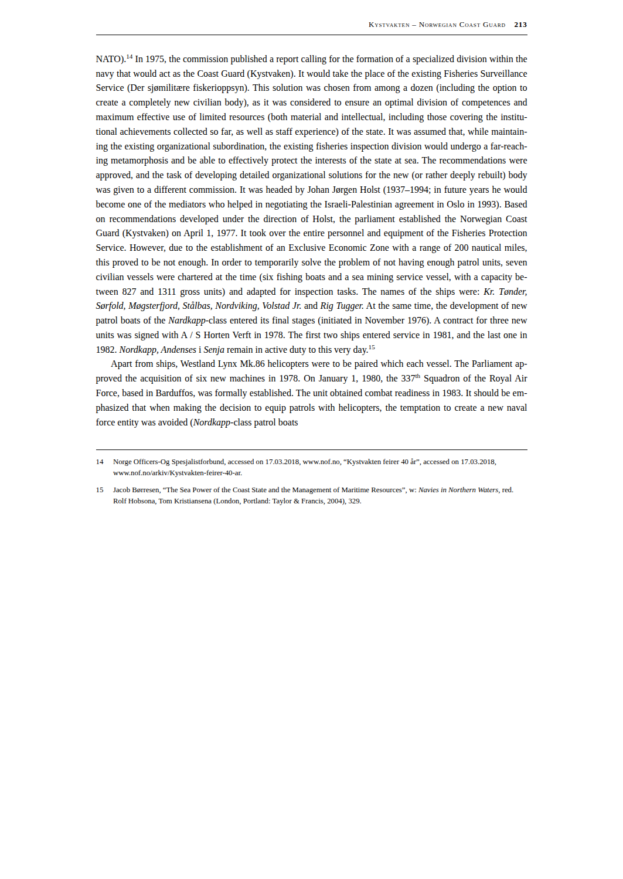Kystvakten – Norwegian Coast Guard 213
NATO).14 In 1975, the commission published a report calling for the formation of a specialized division within the navy that would act as the Coast Guard (Kystvaken). It would take the place of the existing Fisheries Surveillance Service (Der sjømilitære fiskerioppsyn). This solution was chosen from among a dozen (including the option to create a completely new civilian body), as it was considered to ensure an optimal division of competences and maximum effective use of limited resources (both material and intellectual, including those covering the institutional achievements collected so far, as well as staff experience) of the state. It was assumed that, while maintaining the existing organizational subordination, the existing fisheries inspection division would undergo a far-reaching metamorphosis and be able to effectively protect the interests of the state at sea. The recommendations were approved, and the task of developing detailed organizational solutions for the new (or rather deeply rebuilt) body was given to a different commission. It was headed by Johan Jørgen Holst (1937–1994; in future years he would become one of the mediators who helped in negotiating the Israeli-Palestinian agreement in Oslo in 1993). Based on recommendations developed under the direction of Holst, the parliament established the Norwegian Coast Guard (Kystvaken) on April 1, 1977. It took over the entire personnel and equipment of the Fisheries Protection Service. However, due to the establishment of an Exclusive Economic Zone with a range of 200 nautical miles, this proved to be not enough. In order to temporarily solve the problem of not having enough patrol units, seven civilian vessels were chartered at the time (six fishing boats and a sea mining service vessel, with a capacity between 827 and 1311 gross units) and adapted for inspection tasks. The names of the ships were: Kr. Tønder, Sørfold, Møgsterfjord, Stålbas, Nordviking, Volstad Jr. and Rig Tugger. At the same time, the development of new patrol boats of the Nardkapp-class entered its final stages (initiated in November 1976). A contract for three new units was signed with A / S Horten Verft in 1978. The first two ships entered service in 1981, and the last one in 1982. Nordkapp, Andenses i Senja remain in active duty to this very day.15
Apart from ships, Westland Lynx Mk.86 helicopters were to be paired which each vessel. The Parliament approved the acquisition of six new machines in 1978. On January 1, 1980, the 337th Squadron of the Royal Air Force, based in Barduffos, was formally established. The unit obtained combat readiness in 1983. It should be emphasized that when making the decision to equip patrols with helicopters, the temptation to create a new naval force entity was avoided (Nordkapp-class patrol boats
14 Norge Officers-Og Spesjalistforbund, accessed on 17.03.2018, www.nof.no, “Kystvakten feirer 40 år”, accessed on 17.03.2018, www.nof.no/arkiv/Kystvakten-feirer-40-ar.
15 Jacob Børresen, “The Sea Power of the Coast State and the Management of Maritime Resources”, w: Navies in Northern Waters, red. Rolf Hobsona, Tom Kristiansena (London, Portland: Taylor & Francis, 2004), 329.